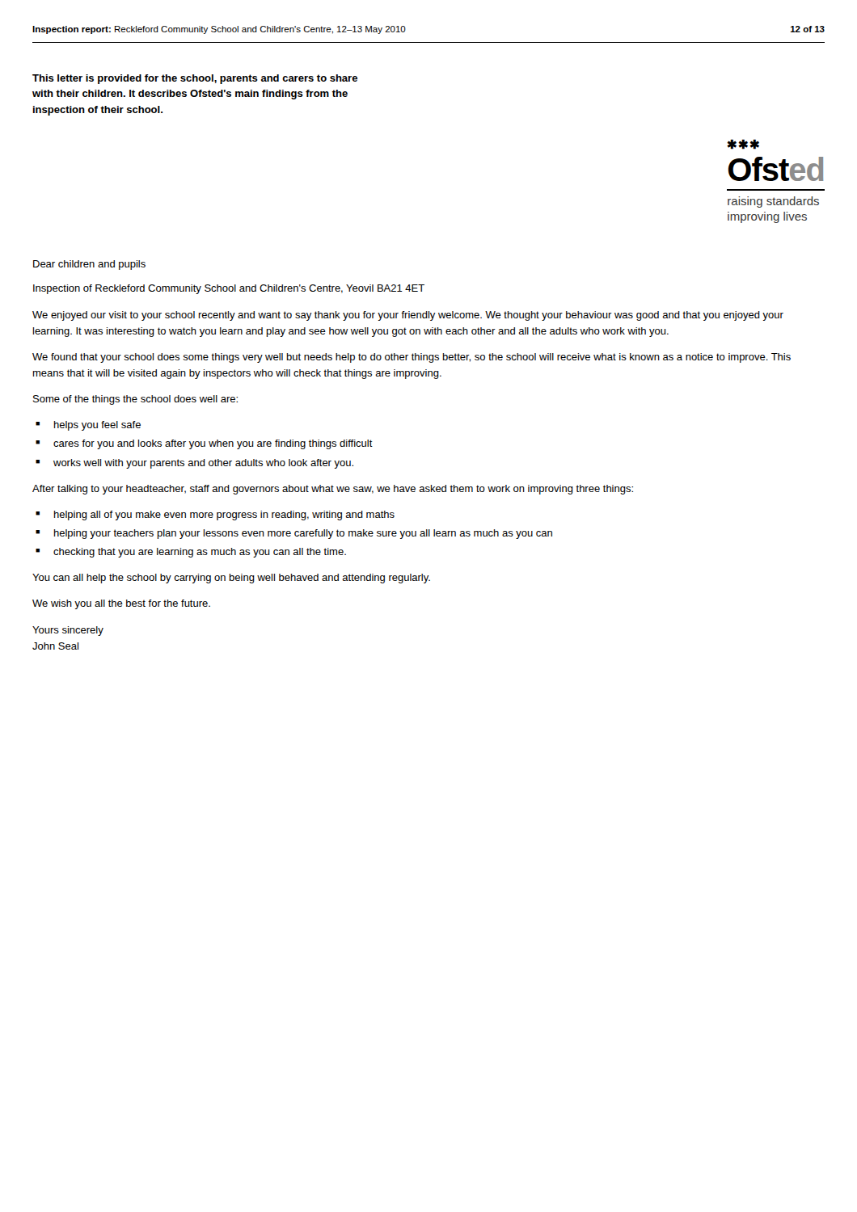Inspection report: Reckleford Community School and Children's Centre, 12–13 May 2010
12 of 13
This letter is provided for the school, parents and carers to share with their children. It describes Ofsted's main findings from the inspection of their school.
✱✱✱
Ofsted
raising standards
improving lives
Dear children and pupils
Inspection of Reckleford Community School and Children's Centre, Yeovil BA21 4ET
We enjoyed our visit to your school recently and want to say thank you for your friendly welcome. We thought your behaviour was good and that you enjoyed your learning. It was interesting to watch you learn and play and see how well you got on with each other and all the adults who work with you.
We found that your school does some things very well but needs help to do other things better, so the school will receive what is known as a notice to improve. This means that it will be visited again by inspectors who will check that things are improving.
Some of the things the school does well are:
helps you feel safe
cares for you and looks after you when you are finding things difficult
works well with your parents and other adults who look after you.
After talking to your headteacher, staff and governors about what we saw, we have asked them to work on improving three things:
helping all of you make even more progress in reading, writing and maths
helping your teachers plan your lessons even more carefully to make sure you all learn as much as you can
checking that you are learning as much as you can all the time.
You can all help the school by carrying on being well behaved and attending regularly.
We wish you all the best for the future.
Yours sincerely
John Seal